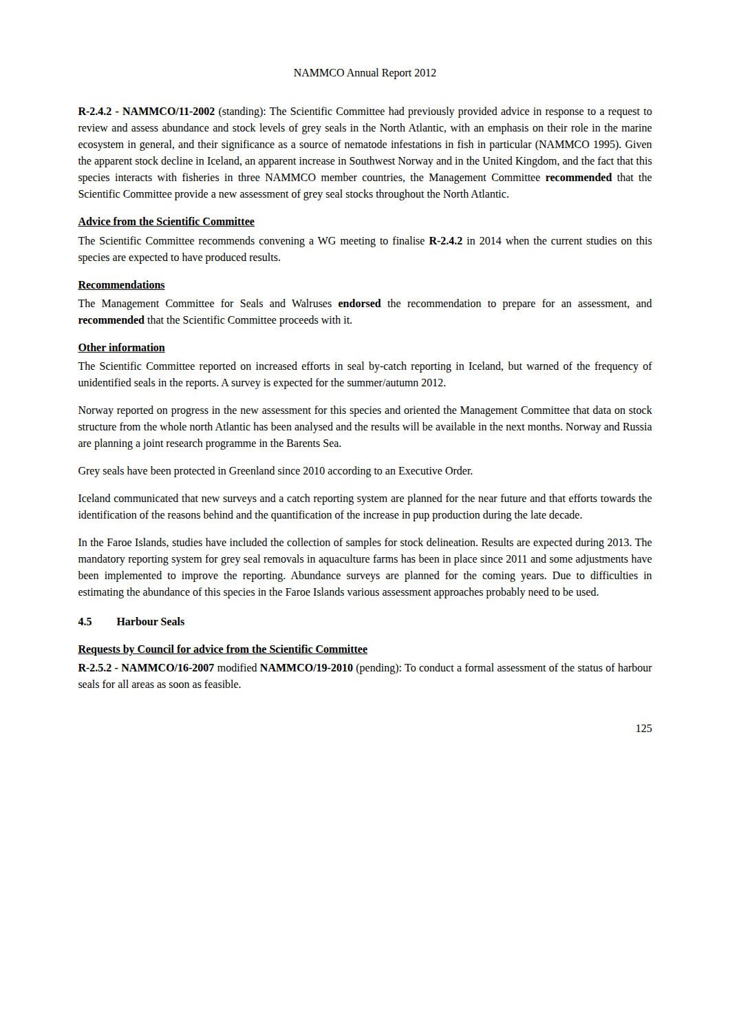NAMMCO Annual Report 2012
R-2.4.2 - NAMMCO/11-2002 (standing): The Scientific Committee had previously provided advice in response to a request to review and assess abundance and stock levels of grey seals in the North Atlantic, with an emphasis on their role in the marine ecosystem in general, and their significance as a source of nematode infestations in fish in particular (NAMMCO 1995). Given the apparent stock decline in Iceland, an apparent increase in Southwest Norway and in the United Kingdom, and the fact that this species interacts with fisheries in three NAMMCO member countries, the Management Committee recommended that the Scientific Committee provide a new assessment of grey seal stocks throughout the North Atlantic.
Advice from the Scientific Committee
The Scientific Committee recommends convening a WG meeting to finalise R-2.4.2 in 2014 when the current studies on this species are expected to have produced results.
Recommendations
The Management Committee for Seals and Walruses endorsed the recommendation to prepare for an assessment, and recommended that the Scientific Committee proceeds with it.
Other information
The Scientific Committee reported on increased efforts in seal by-catch reporting in Iceland, but warned of the frequency of unidentified seals in the reports. A survey is expected for the summer/autumn 2012.
Norway reported on progress in the new assessment for this species and oriented the Management Committee that data on stock structure from the whole north Atlantic has been analysed and the results will be available in the next months. Norway and Russia are planning a joint research programme in the Barents Sea.
Grey seals have been protected in Greenland since 2010 according to an Executive Order.
Iceland communicated that new surveys and a catch reporting system are planned for the near future and that efforts towards the identification of the reasons behind and the quantification of the increase in pup production during the late decade.
In the Faroe Islands, studies have included the collection of samples for stock delineation. Results are expected during 2013. The mandatory reporting system for grey seal removals in aquaculture farms has been in place since 2011 and some adjustments have been implemented to improve the reporting. Abundance surveys are planned for the coming years. Due to difficulties in estimating the abundance of this species in the Faroe Islands various assessment approaches probably need to be used.
4.5 Harbour Seals
Requests by Council for advice from the Scientific Committee
R-2.5.2 - NAMMCO/16-2007 modified NAMMCO/19-2010 (pending): To conduct a formal assessment of the status of harbour seals for all areas as soon as feasible.
125